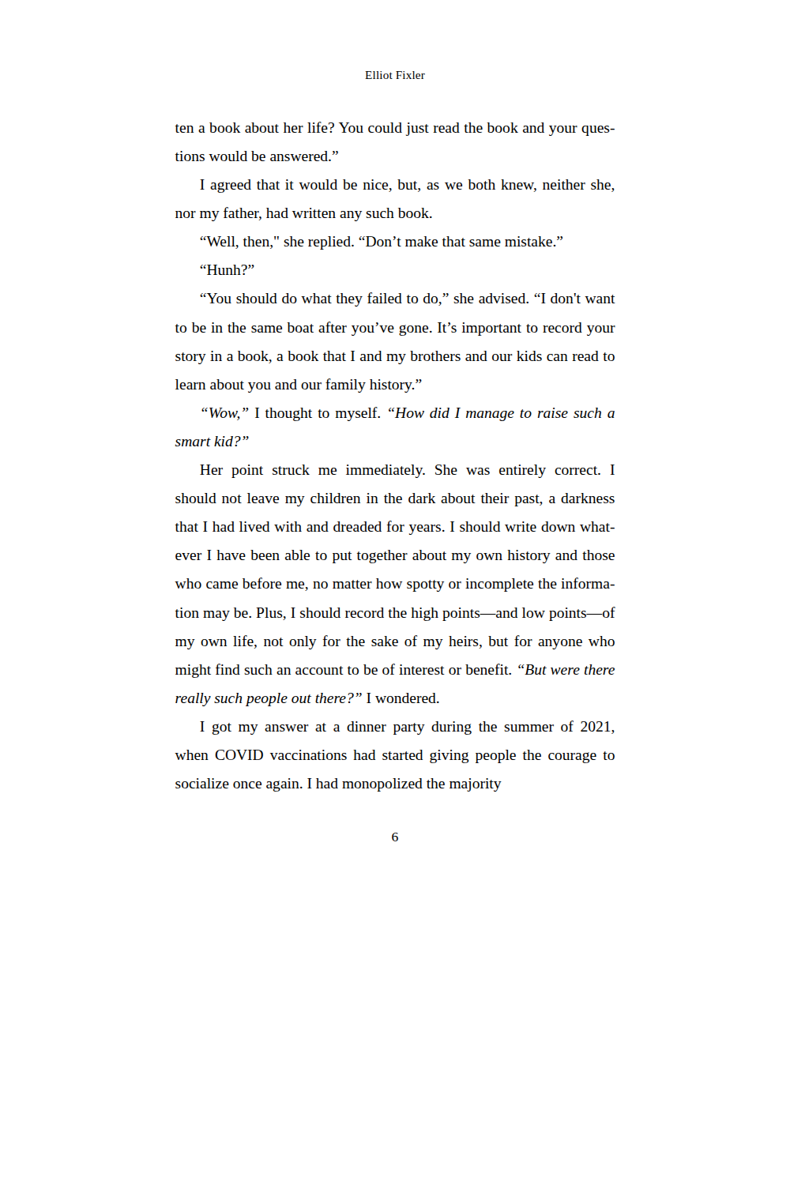Elliot Fixler
ten a book about her life? You could just read the book and your questions would be answered.”
I agreed that it would be nice, but, as we both knew, neither she, nor my father, had written any such book.
“Well, then," she replied. “Don’t make that same mistake.”
“Hunh?”
“You should do what they failed to do,” she advised. “I don't want to be in the same boat after you’ve gone. It’s important to record your story in a book, a book that I and my brothers and our kids can read to learn about you and our family history.”
“Wow,” I thought to myself. “How did I manage to raise such a smart kid?”
Her point struck me immediately. She was entirely correct. I should not leave my children in the dark about their past, a darkness that I had lived with and dreaded for years. I should write down whatever I have been able to put together about my own history and those who came before me, no matter how spotty or incomplete the information may be. Plus, I should record the high points—and low points—of my own life, not only for the sake of my heirs, but for anyone who might find such an account to be of interest or benefit. “But were there really such people out there?” I wondered.
I got my answer at a dinner party during the summer of 2021, when COVID vaccinations had started giving people the courage to socialize once again. I had monopolized the majority
6